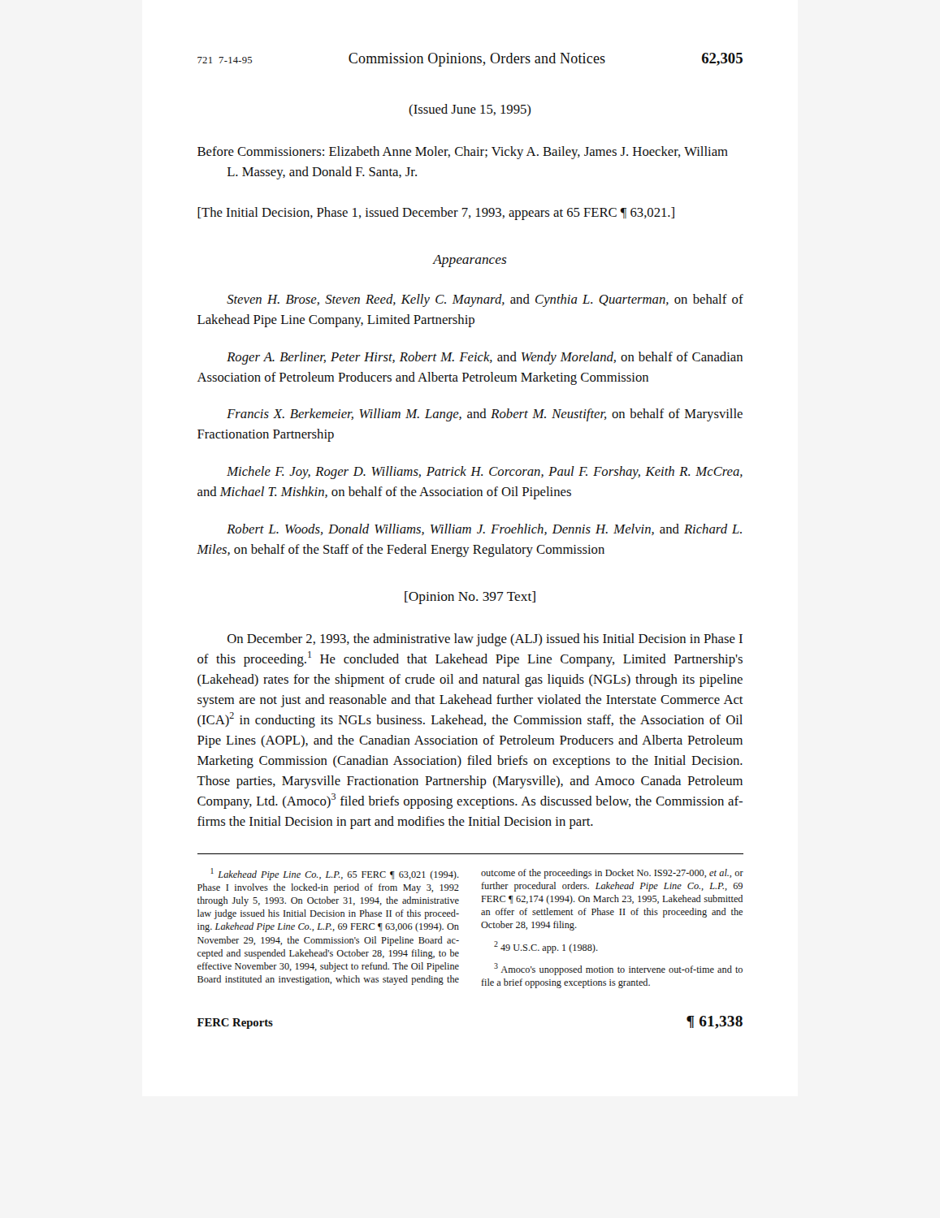721 7-14-95 Commission Opinions, Orders and Notices 62,305
(Issued June 15, 1995)
Before Commissioners: Elizabeth Anne Moler, Chair; Vicky A. Bailey, James J. Hoecker, William L. Massey, and Donald F. Santa, Jr.
[The Initial Decision, Phase 1, issued December 7, 1993, appears at 65 FERC ¶ 63,021.]
Appearances
Steven H. Brose, Steven Reed, Kelly C. Maynard, and Cynthia L. Quarterman, on behalf of Lakehead Pipe Line Company, Limited Partnership
Roger A. Berliner, Peter Hirst, Robert M. Feick, and Wendy Moreland, on behalf of Canadian Association of Petroleum Producers and Alberta Petroleum Marketing Commission
Francis X. Berkemeier, William M. Lange, and Robert M. Neustifter, on behalf of Marysville Fractionation Partnership
Michele F. Joy, Roger D. Williams, Patrick H. Corcoran, Paul F. Forshay, Keith R. McCrea, and Michael T. Mishkin, on behalf of the Association of Oil Pipelines
Robert L. Woods, Donald Williams, William J. Froehlich, Dennis H. Melvin, and Richard L. Miles, on behalf of the Staff of the Federal Energy Regulatory Commission
[Opinion No. 397 Text]
On December 2, 1993, the administrative law judge (ALJ) issued his Initial Decision in Phase I of this proceeding.1 He concluded that Lakehead Pipe Line Company, Limited Partnership's (Lakehead) rates for the shipment of crude oil and natural gas liquids (NGLs) through its pipeline system are not just and reasonable and that Lakehead further violated the Interstate Commerce Act (ICA)2 in conducting its NGLs business. Lakehead, the Commission staff, the Association of Oil Pipe Lines (AOPL), and the Canadian Association of Petroleum Producers and Alberta Petroleum Marketing Commission (Canadian Association) filed briefs on exceptions to the Initial Decision. Those parties, Marysville Fractionation Partnership (Marysville), and Amoco Canada Petroleum Company, Ltd. (Amoco)3 filed briefs opposing exceptions. As discussed below, the Commission affirms the Initial Decision in part and modifies the Initial Decision in part.
1 Lakehead Pipe Line Co., L.P., 65 FERC ¶ 63,021 (1994). Phase I involves the locked-in period of from May 3, 1992 through July 5, 1993. On October 31, 1994, the administrative law judge issued his Initial Decision in Phase II of this proceeding. Lakehead Pipe Line Co., L.P., 69 FERC ¶ 63,006 (1994). On November 29, 1994, the Commission's Oil Pipeline Board accepted and suspended Lakehead's October 28, 1994 filing, to be effective November 30, 1994, subject to refund. The Oil Pipeline Board instituted an investigation, which was stayed pending the outcome of the proceedings in Docket No. IS92-27-000, et al., or further procedural orders. Lakehead Pipe Line Co., L.P., 69 FERC ¶ 62,174 (1994). On March 23, 1995, Lakehead submitted an offer of settlement of Phase II of this proceeding and the October 28, 1994 filing.
2 49 U.S.C. app. 1 (1988).
3 Amoco's unopposed motion to intervene out-of-time and to file a brief opposing exceptions is granted.
FERC Reports ¶ 61,338